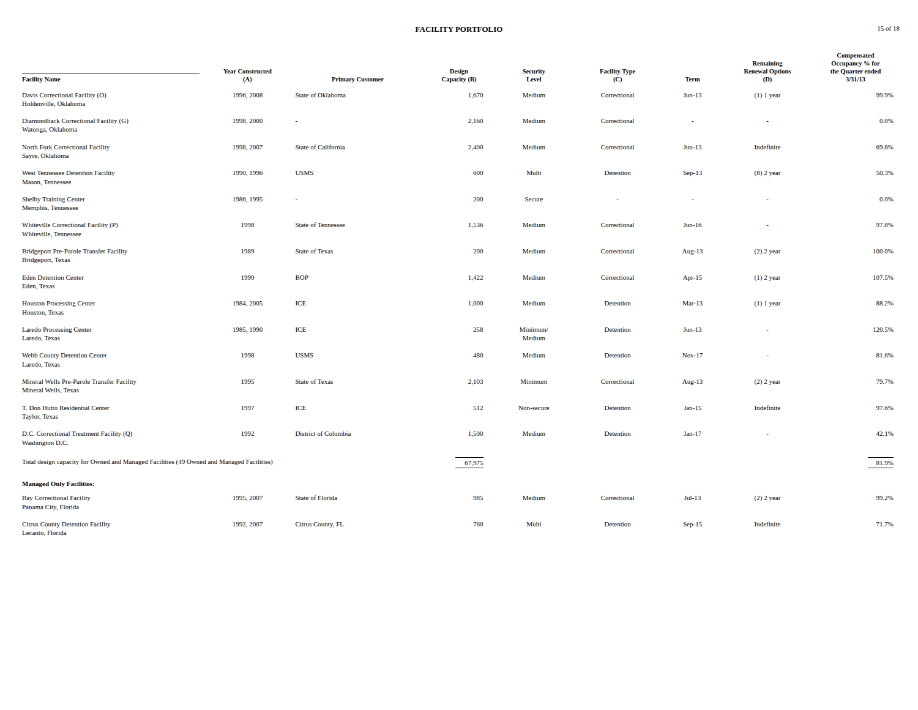FACILITY PORTFOLIO 15 of 18
| Facility Name | Year Constructed (A) | Primary Customer | Design Capacity (B) | Security Level | Facility Type (C) | Term | Remaining Renewal Options (D) | Compensated Occupancy % for the Quarter ended 3/31/13 |
| --- | --- | --- | --- | --- | --- | --- | --- | --- |
| Davis Correctional Facility (O) Holdenville, Oklahoma | 1996, 2008 | State of Oklahoma | 1,670 | Medium | Correctional | Jun-13 | (1) 1 year | 99.9% |
| Diamondback Correctional Facility (G) Watonga, Oklahoma | 1998, 2000 | - | 2,160 | Medium | Correctional | - | - | 0.0% |
| North Fork Correctional Facility Sayre, Oklahoma | 1998, 2007 | State of California | 2,400 | Medium | Correctional | Jun-13 | Indefinite | 69.8% |
| West Tennessee Detention Facility Mason, Tennessee | 1990, 1996 | USMS | 600 | Multi | Detention | Sep-13 | (8) 2 year | 50.3% |
| Shelby Training Center Memphis, Tennessee | 1986, 1995 | - | 200 | Secure | - | - | - | 0.0% |
| Whiteville Correctional Facility (P) Whiteville, Tennessee | 1998 | State of Tennessee | 1,536 | Medium | Correctional | Jun-16 | - | 97.8% |
| Bridgeport Pre-Parole Transfer Facility Bridgeport, Texas | 1989 | State of Texas | 200 | Medium | Correctional | Aug-13 | (2) 2 year | 100.0% |
| Eden Detention Center Eden, Texas | 1990 | BOP | 1,422 | Medium | Correctional | Apr-15 | (1) 2 year | 107.5% |
| Houston Processing Center Houston, Texas | 1984, 2005 | ICE | 1,000 | Medium | Detention | Mar-13 | (1) 1 year | 88.2% |
| Laredo Processing Center Laredo, Texas | 1985, 1990 | ICE | 258 | Minimum/ Medium | Detention | Jun-13 | - | 120.5% |
| Webb County Detention Center Laredo, Texas | 1998 | USMS | 480 | Medium | Detention | Nov-17 | - | 81.6% |
| Mineral Wells Pre-Parole Transfer Facility Mineral Wells, Texas | 1995 | State of Texas | 2,103 | Minimum | Correctional | Aug-13 | (2) 2 year | 79.7% |
| T. Don Hutto Residential Center Taylor, Texas | 1997 | ICE | 512 | Non-secure | Detention | Jan-15 | Indefinite | 97.6% |
| D.C. Correctional Treatment Facility (Q) Washington D.C. | 1992 | District of Columbia | 1,500 | Medium | Detention | Jan-17 | - | 42.1% |
| Total design capacity for Owned and Managed Facilities (49 Owned and Managed Facilities) | 67,975 | | | | | 81.9% |
| Managed Only Facilities: |
| Bay Correctional Facility Panama City, Florida | 1995, 2007 | State of Florida | 985 | Medium | Correctional | Jul-13 | (2) 2 year | 99.2% |
| Citrus County Detention Facility Lecanto, Florida | 1992, 2007 | Citrus County, FL | 760 | Multi | Detention | Sep-15 | Indefinite | 71.7% |